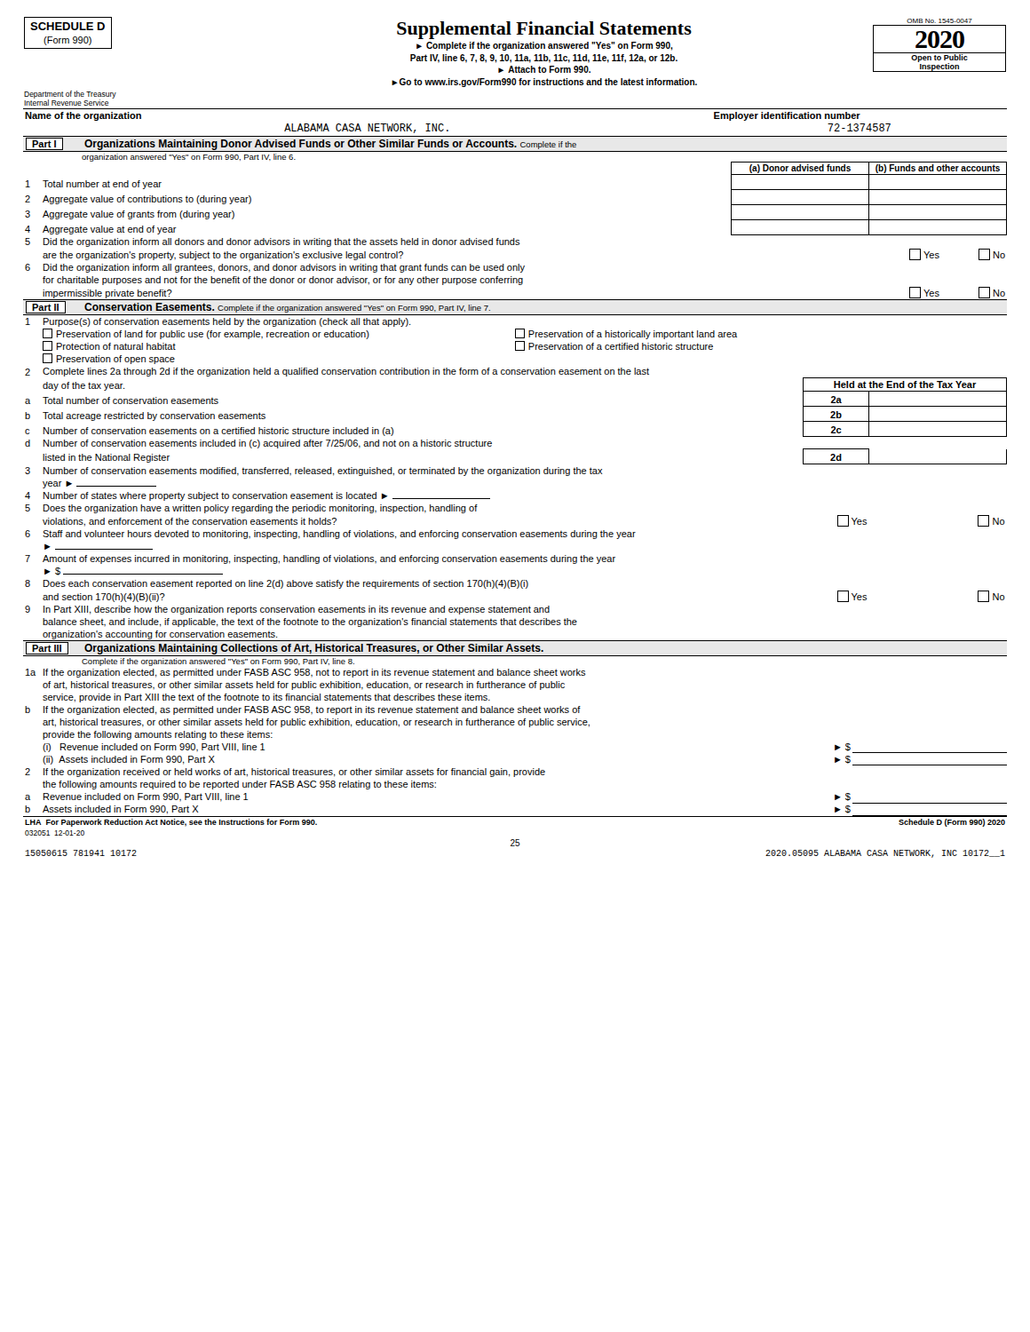| / SCHEDULE D (Form 990) / | Supplemental Financial Statements ► Complete if the organization answered "Yes" on Form 990, Part IV, line 6, 7, 8, 9, 10, 11a, 11b, 11c, 11d, 11e, 11f, 12a, or 12b. ► Attach to Form 990. ► Go to www.irs.gov/Form990 for instructions and the latest information. | OMB No. 1545-0047 2020 Open to Public Inspection |
| Department of the Treasury Internal Revenue Service | | |
| Name of the organization | Employer identification number |
| ALABAMA CASA NETWORK, INC. | 72-1374587 |
| Part I | Organizations Maintaining Donor Advised Funds or Other Similar Funds or Accounts. Complete if the |
organization answered "Yes" on Form 990, Part IV, line 6.
| | | (a) Donor advised funds | (b) Funds and other accounts |
| 1 | Total number at end of year | | |
| 2 | Aggregate value of contributions to (during year) | | |
| 3 | Aggregate value of grants from (during year) | | |
| 4 | Aggregate value at end of year | | |
| 5 | Did the organization inform all donors and donor advisors in writing that the assets held in donor advised funds |
| | are the organization's property, subject to the organization's exclusive legal control? | Yes | No |
| 6 | Did the organization inform all grantees, donors, and donor advisors in writing that grant funds can be used only |
| | for charitable purposes and not for the benefit of the donor or donor advisor, or for any other purpose conferring |
| | impermissible private benefit? | Yes | No |
| Part II | Conservation Easements. Complete if the organization answered "Yes" on Form 990, Part IV, line 7. |
| 1 | Purpose(s) of conservation easements held by the organization (check all that apply). |
| | Preservation of land for public use (for example, recreation or education) | Preservation of a historically important land area |
| | Protection of natural habitat | Preservation of a certified historic structure |
| | Preservation of open space | |
| 2 | Complete lines 2a through 2d if the organization held a qualified conservation contribution in the form of a conservation easement on the last |
| | day of the tax year. | Held at the End of the Tax Year |
| a | Total number of conservation easements | 2a | |
| b | Total acreage restricted by conservation easements | 2b | |
| c | Number of conservation easements on a certified historic structure included in (a) | 2c | |
| d | Number of conservation easements included in (c) acquired after 7/25/06, and not on a historic structure | | |
| | listed in the National Register | 2d | |
| 3 | Number of conservation easements modified, transferred, released, extinguished, or terminated by the organization during the tax |
| | year ► |
| 4 | Number of states where property subject to conservation easement is located ► |
| 5 | Does the organization have a written policy regarding the periodic monitoring, inspection, handling of |
| | violations, and enforcement of the conservation easements it holds? | Yes | No |
| 6 | Staff and volunteer hours devoted to monitoring, inspecting, handling of violations, and enforcing conservation easements during the year |
| | ► |
| 7 | Amount of expenses incurred in monitoring, inspecting, handling of violations, and enforcing conservation easements during the year |
| | ► $ |
| 8 | Does each conservation easement reported on line 2(d) above satisfy the requirements of section 170(h)(4)(B)(i) |
| | and section 170(h)(4)(B)(ii)? | Yes | No |
| 9 | In Part XIII, describe how the organization reports conservation easements in its revenue and expense statement and |
| | balance sheet, and include, if applicable, the text of the footnote to the organization's financial statements that describes the |
| | organization's accounting for conservation easements. |
| Part III | Organizations Maintaining Collections of Art, Historical Treasures, or Other Similar Assets. |
Complete if the organization answered "Yes" on Form 990, Part IV, line 8.
| 1a | If the organization elected, as permitted under FASB ASC 958, not to report in its revenue statement and balance sheet works |
| | of art, historical treasures, or other similar assets held for public exhibition, education, or research in furtherance of public |
| | service, provide in Part XIII the text of the footnote to its financial statements that describes these items. |
| b | If the organization elected, as permitted under FASB ASC 958, to report in its revenue statement and balance sheet works of |
| | art, historical treasures, or other similar assets held for public exhibition, education, or research in furtherance of public service, |
| | provide the following amounts relating to these items: |
| | (i) Revenue included on Form 990, Part VIII, line 1 | ► $ | |
| | (ii) Assets included in Form 990, Part X | ► $ | |
| 2 | If the organization received or held works of art, historical treasures, or other similar assets for financial gain, provide |
| | the following amounts required to be reported under FASB ASC 958 relating to these items: |
| a | Revenue included on Form 990, Part VIII, line 1 | ► $ | |
| b | Assets included in Form 990, Part X | ► $ | |
| LHA For Paperwork Reduction Act Notice, see the Instructions for Form 990. | Schedule D (Form 990) 2020 |
| 032051 12-01-20 | |
25
| 15050615 781941 10172 | 2020.05095 ALABAMA CASA NETWORK, INC 10172__1 |